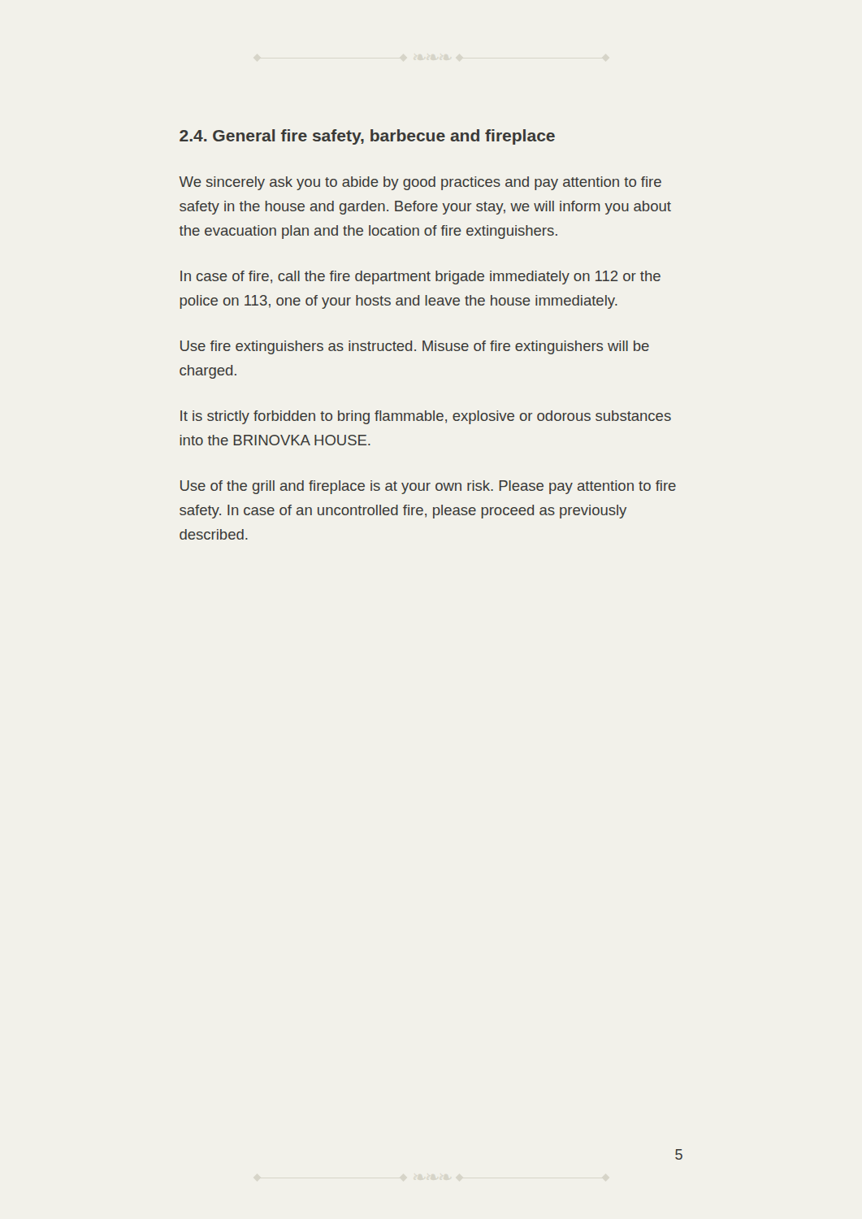❧❧❧
2.4. General fire safety, barbecue and fireplace
We sincerely ask you to abide by good practices and pay attention to fire safety in the house and garden. Before your stay, we will inform you about the evacuation plan and the location of fire extinguishers.
In case of fire, call the fire department brigade immediately on 112 or the police on 113, one of your hosts and leave the house immediately.
Use fire extinguishers as instructed. Misuse of fire extinguishers will be charged.
It is strictly forbidden to bring flammable, explosive or odorous substances into the BRINOVKA HOUSE.
Use of the grill and fireplace is at your own risk. Please pay attention to fire safety. In case of an uncontrolled fire, please proceed as previously described.
5
❧❧❧